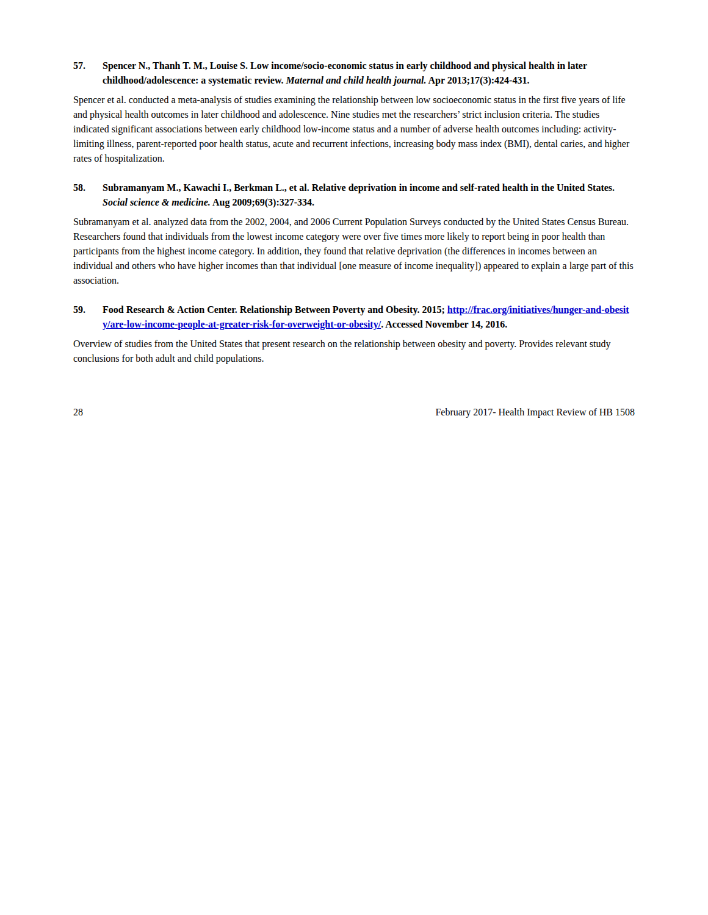57. Spencer N., Thanh T. M., Louise S. Low income/socio-economic status in early childhood and physical health in later childhood/adolescence: a systematic review. Maternal and child health journal. Apr 2013;17(3):424-431.
Spencer et al. conducted a meta-analysis of studies examining the relationship between low socioeconomic status in the first five years of life and physical health outcomes in later childhood and adolescence. Nine studies met the researchers’ strict inclusion criteria. The studies indicated significant associations between early childhood low-income status and a number of adverse health outcomes including: activity-limiting illness, parent-reported poor health status, acute and recurrent infections, increasing body mass index (BMI), dental caries, and higher rates of hospitalization.
58. Subramanyam M., Kawachi I., Berkman L., et al. Relative deprivation in income and self-rated health in the United States. Social science & medicine. Aug 2009;69(3):327-334.
Subramanyam et al. analyzed data from the 2002, 2004, and 2006 Current Population Surveys conducted by the United States Census Bureau. Researchers found that individuals from the lowest income category were over five times more likely to report being in poor health than participants from the highest income category. In addition, they found that relative deprivation (the differences in incomes between an individual and others who have higher incomes than that individual [one measure of income inequality]) appeared to explain a large part of this association.
59. Food Research & Action Center. Relationship Between Poverty and Obesity. 2015; http://frac.org/initiatives/hunger-and-obesity/are-low-income-people-at-greater-risk-for-overweight-or-obesity/. Accessed November 14, 2016.
Overview of studies from the United States that present research on the relationship between obesity and poverty. Provides relevant study conclusions for both adult and child populations.
28 February 2017- Health Impact Review of HB 1508